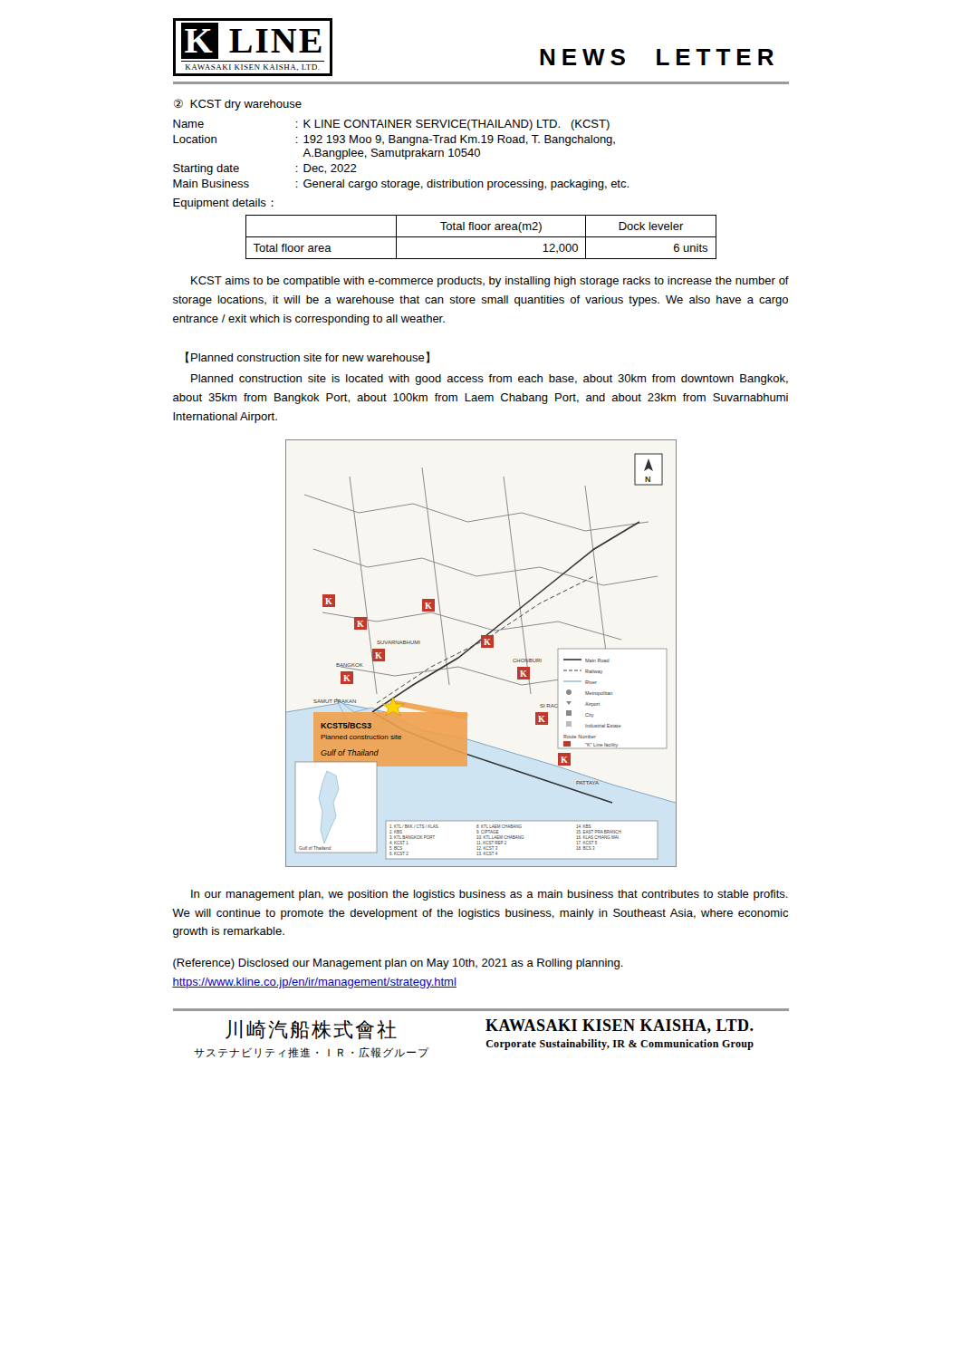K LINE
KAWASAKI KISEN KAISHA, LTD.
NEWS LETTER
② KCST dry warehouse
| Name | : | K LINE CONTAINER SERVICE(THAILAND) LTD. (KCST) |
| Location | : | 192 193 Moo 9, Bangna-Trad Km.19 Road, T. Bangchalong, A.Bangplee, Samutprakarn 10540 |
| Starting date | : | Dec, 2022 |
| Main Business | : | General cargo storage, distribution processing, packaging, etc. |
Equipment details：
| | Total floor area(m2) | Dock leveler |
| Total floor area | 12,000 | 6 units |
KCST aims to be compatible with e-commerce products, by installing high storage racks to increase the number of storage locations, it will be a warehouse that can store small quantities of various types. We also have a cargo entrance / exit which is corresponding to all weather.
【Planned construction site for new warehouse】
Planned construction site is located with good access from each base, about 30km from downtown Bangkok, about 35km from Bangkok Port, about 100km from Laem Chabang Port, and about 23km from Suvarnabhumi International Airport.
KCST5/BCS3 Planned construction site Gulf of Thailand K K K K K K K K K K BANGKOK SUVARNABHUMI SAMUT PRAKAN CHONBURI SI RACHA LAEM CHABANG PATTAYA THAILAND Gulf of Thailand N Main Road Railway River Metropolitan Airport City Industrial Estate Route Number "K" Line facility 1. KTL / BKK / CTS / KLAS 2. KBS 3. KTL BANGKOK PORT 4. KCST 1 5. BCS 6. KCST 2 8. KTL LAEM CHABANG 9. CIPTAGE 10. KTL LAEM CHABANG 11. KCST REP 2 12. KCST 3 13. KCST 4 14. KBS 15. EAST PRA BRANCH 16. KLAS CHIANG MAI 17. KCST 5 18. BCS 3
In our management plan, we position the logistics business as a main business that contributes to stable profits. We will continue to promote the development of the logistics business, mainly in Southeast Asia, where economic growth is remarkable.
(Reference) Disclosed our Management plan on May 10th, 2021 as a Rolling planning.
https://www.kline.co.jp/en/ir/management/strategy.html
川崎汽船株式會社
サステナビリティ推進・ＩＲ・広報グループ
KAWASAKI KISEN KAISHA, LTD.
Corporate Sustainability, IR & Communication Group